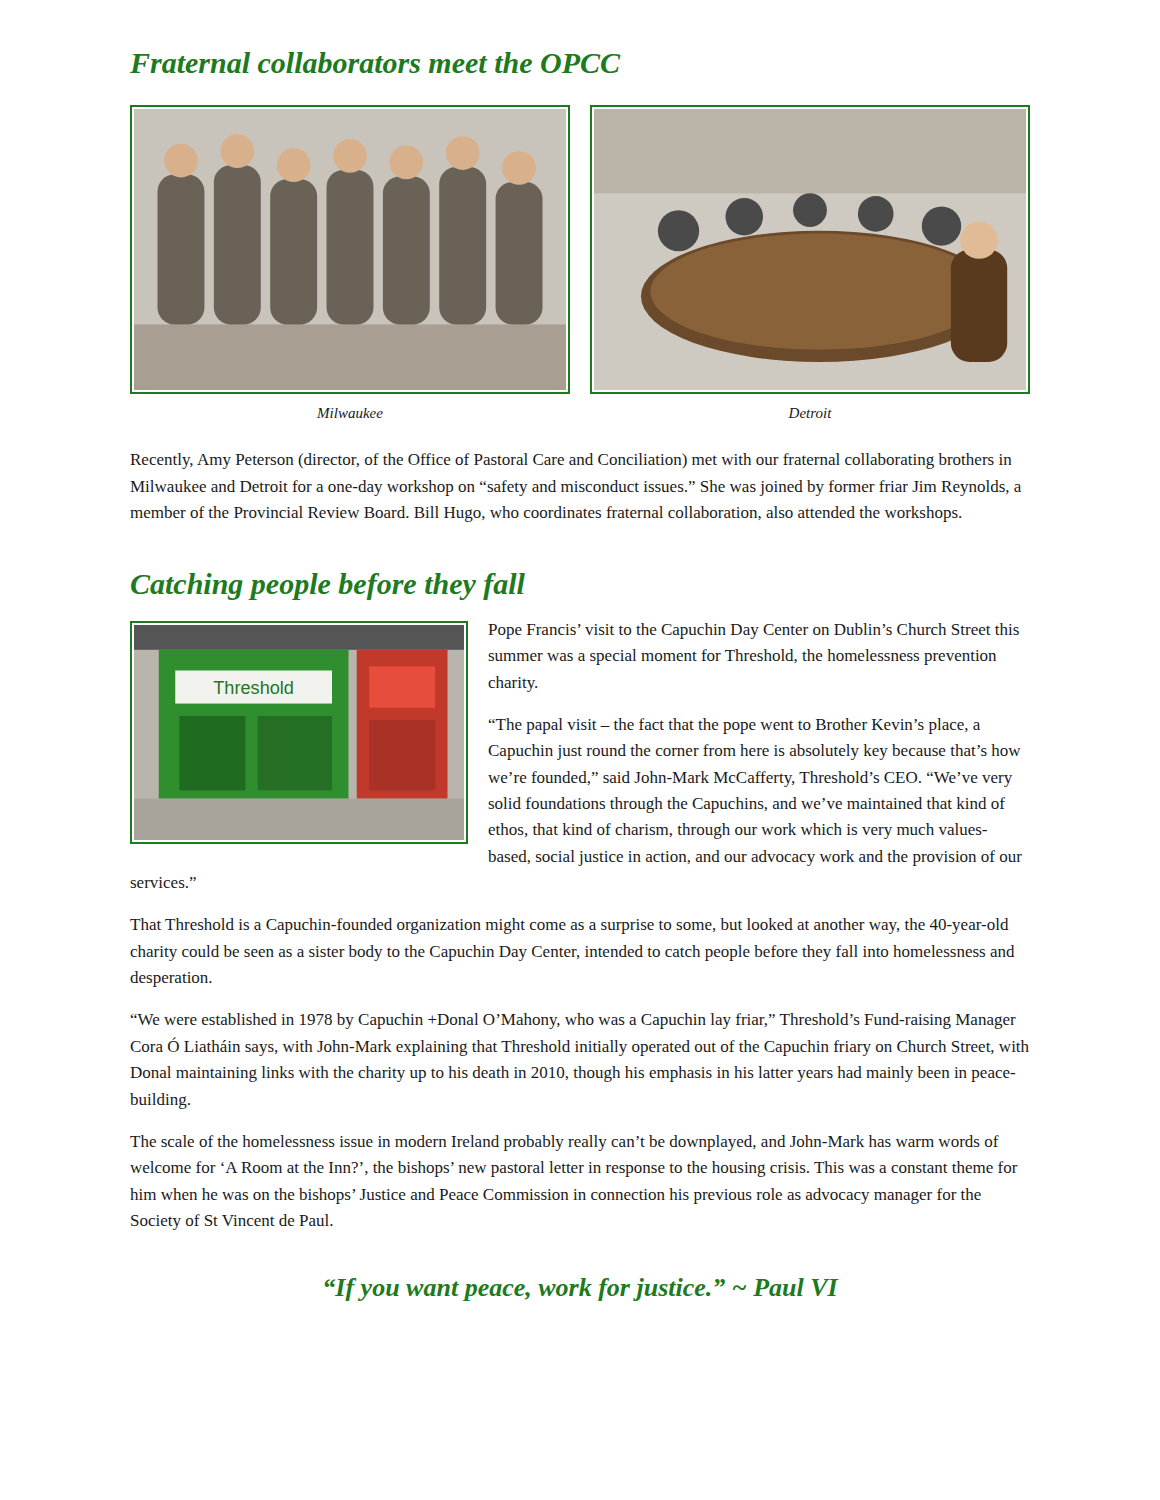Fraternal collaborators meet the OPCC
Milwaukee
Detroit
Recently, Amy Peterson (director, of the Office of Pastoral Care and Conciliation) met with our fraternal collaborating brothers in Milwaukee and Detroit for a one-day workshop on “safety and misconduct issues.” She was joined by former friar Jim Reynolds, a member of the Provincial Review Board. Bill Hugo, who coordinates fraternal collaboration, also attended the workshops.
Catching people before they fall
Pope Francis’ visit to the Capuchin Day Center on Dublin’s Church Street this summer was a special moment for Threshold, the homelessness prevention charity.
“The papal visit – the fact that the pope went to Brother Kevin’s place, a Capuchin just round the corner from here is absolutely key because that’s how we’re founded,” said John-Mark McCafferty, Threshold’s CEO. “We’ve very solid foundations through the Capuchins, and we’ve maintained that kind of ethos, that kind of charism, through our work which is very much values-based, social justice in action, and our advocacy work and the provision of our services.”
That Threshold is a Capuchin-founded organization might come as a surprise to some, but looked at another way, the 40-year-old charity could be seen as a sister body to the Capuchin Day Center, intended to catch people before they fall into homelessness and desperation.
“We were established in 1978 by Capuchin +Donal O’Mahony, who was a Capuchin lay friar,” Threshold’s Fund-raising Manager Cora Ó Liatháin says, with John-Mark explaining that Threshold initially operated out of the Capuchin friary on Church Street, with Donal maintaining links with the charity up to his death in 2010, though his emphasis in his latter years had mainly been in peace-building.
The scale of the homelessness issue in modern Ireland probably really can’t be downplayed, and John-Mark has warm words of welcome for ‘A Room at the Inn?’, the bishops’ new pastoral letter in response to the housing crisis. This was a constant theme for him when he was on the bishops’ Justice and Peace Commission in connection his previous role as advocacy manager for the Society of St Vincent de Paul.
“If you want peace, work for justice.” ~ Paul VI